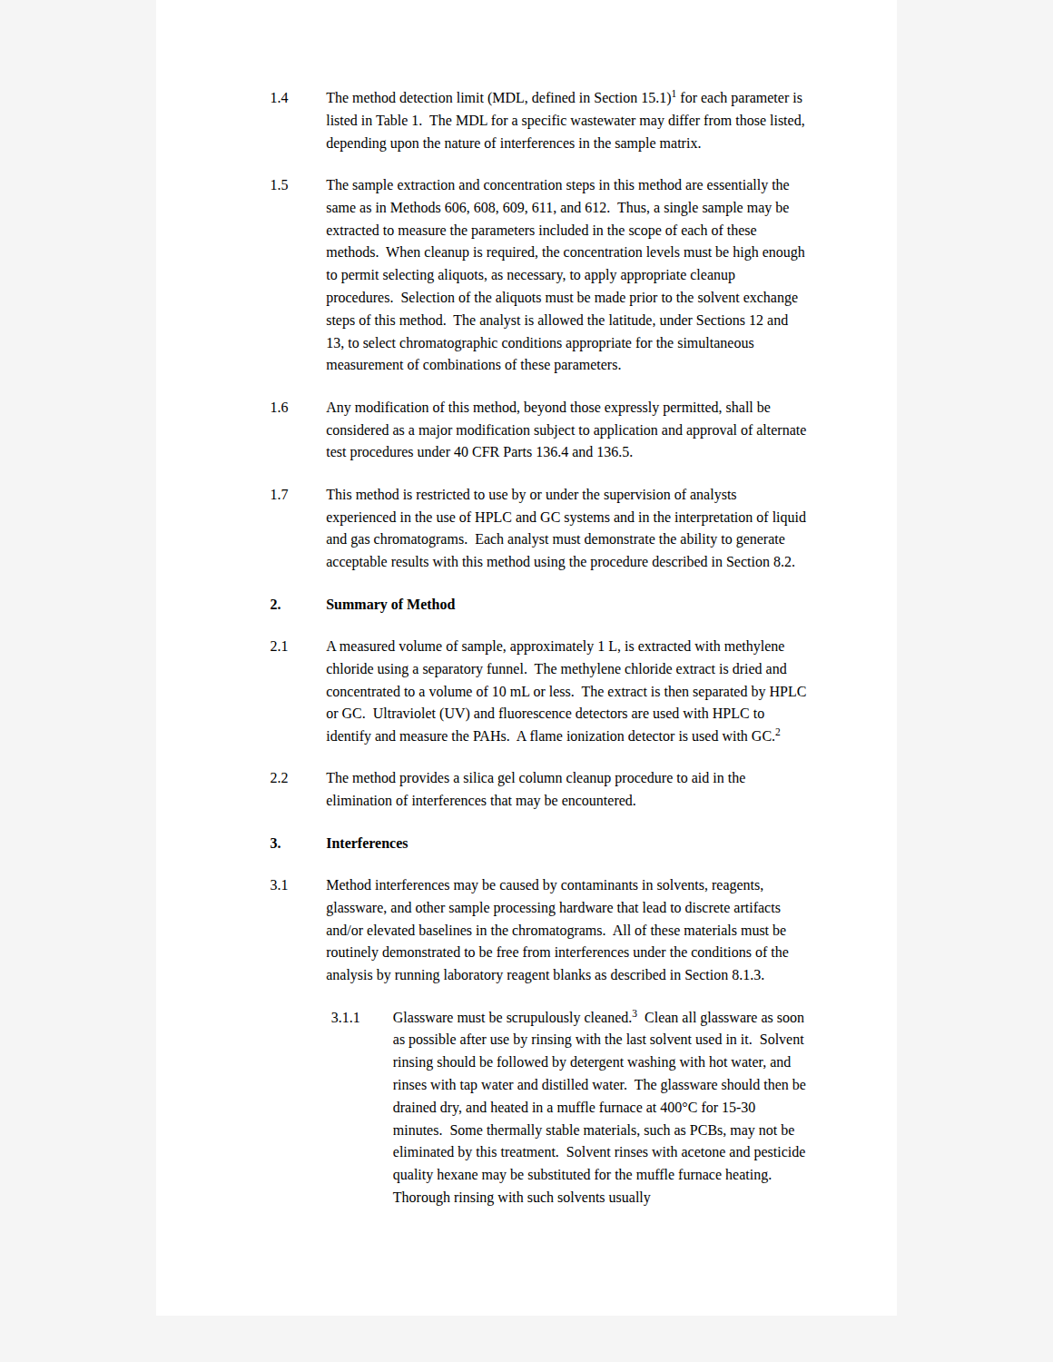1.4
The method detection limit (MDL, defined in Section 15.1)1 for each parameter is listed in Table 1. The MDL for a specific wastewater may differ from those listed, depending upon the nature of interferences in the sample matrix.
1.5
The sample extraction and concentration steps in this method are essentially the same as in Methods 606, 608, 609, 611, and 612. Thus, a single sample may be extracted to measure the parameters included in the scope of each of these methods. When cleanup is required, the concentration levels must be high enough to permit selecting aliquots, as necessary, to apply appropriate cleanup procedures. Selection of the aliquots must be made prior to the solvent exchange steps of this method. The analyst is allowed the latitude, under Sections 12 and 13, to select chromatographic conditions appropriate for the simultaneous measurement of combinations of these parameters.
1.6
Any modification of this method, beyond those expressly permitted, shall be considered as a major modification subject to application and approval of alternate test procedures under 40 CFR Parts 136.4 and 136.5.
1.7
This method is restricted to use by or under the supervision of analysts experienced in the use of HPLC and GC systems and in the interpretation of liquid and gas chromatograms. Each analyst must demonstrate the ability to generate acceptable results with this method using the procedure described in Section 8.2.
2.
Summary of Method
2.1
A measured volume of sample, approximately 1 L, is extracted with methylene chloride using a separatory funnel. The methylene chloride extract is dried and concentrated to a volume of 10 mL or less. The extract is then separated by HPLC or GC. Ultraviolet (UV) and fluorescence detectors are used with HPLC to identify and measure the PAHs. A flame ionization detector is used with GC.2
2.2
The method provides a silica gel column cleanup procedure to aid in the elimination of interferences that may be encountered.
3.
Interferences
3.1
Method interferences may be caused by contaminants in solvents, reagents, glassware, and other sample processing hardware that lead to discrete artifacts and/or elevated baselines in the chromatograms. All of these materials must be routinely demonstrated to be free from interferences under the conditions of the analysis by running laboratory reagent blanks as described in Section 8.1.3.
3.1.1
Glassware must be scrupulously cleaned.3 Clean all glassware as soon as possible after use by rinsing with the last solvent used in it. Solvent rinsing should be followed by detergent washing with hot water, and rinses with tap water and distilled water. The glassware should then be drained dry, and heated in a muffle furnace at 400°C for 15-30 minutes. Some thermally stable materials, such as PCBs, may not be eliminated by this treatment. Solvent rinses with acetone and pesticide quality hexane may be substituted for the muffle furnace heating. Thorough rinsing with such solvents usually